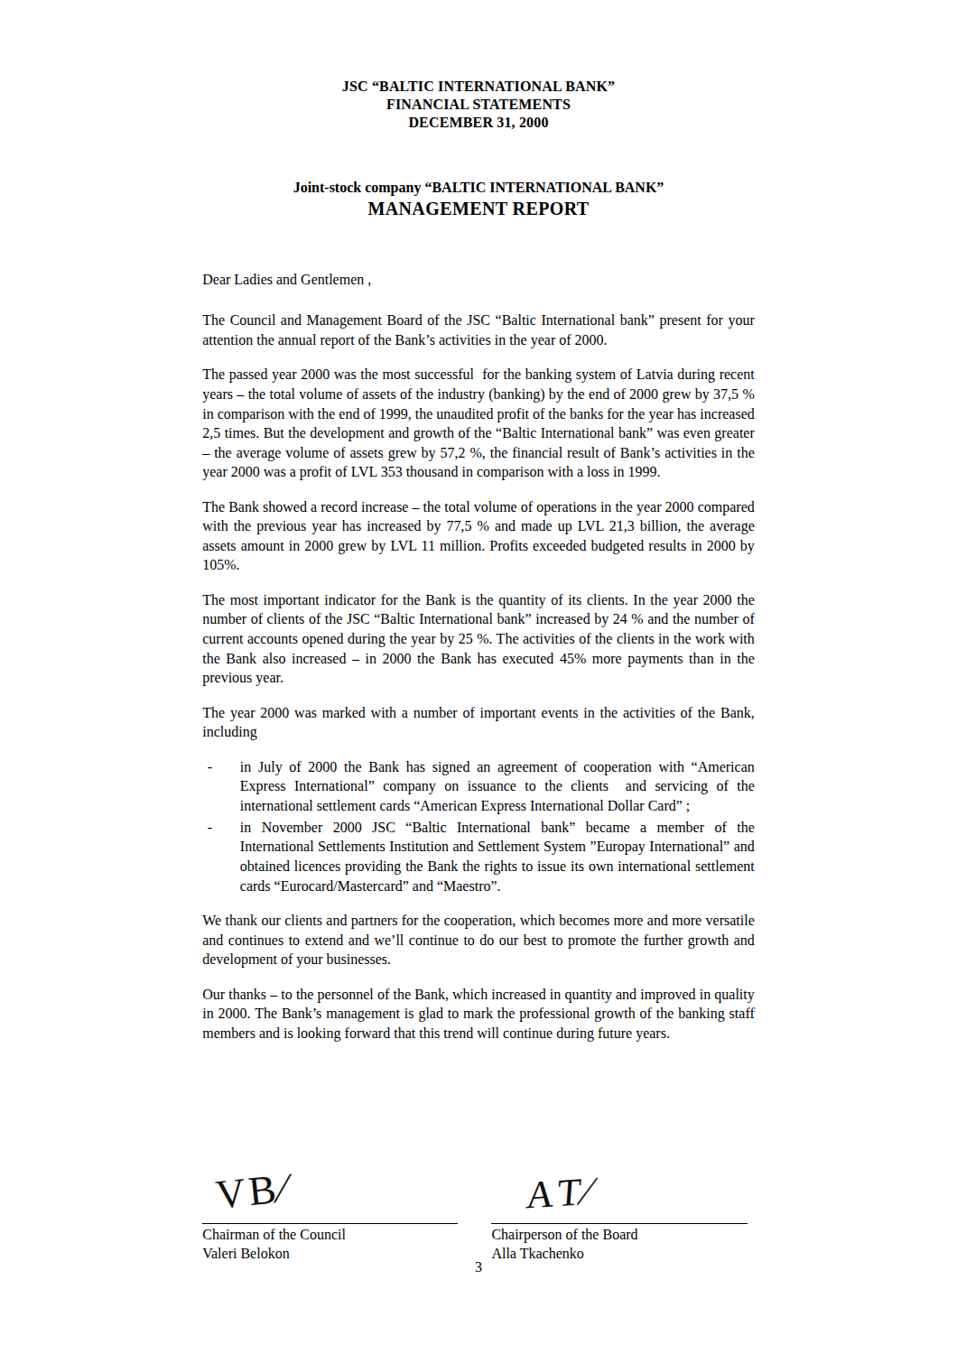JSC “BALTIC INTERNATIONAL BANK”
FINANCIAL STATEMENTS
DECEMBER 31, 2000
Joint-stock company “BALTIC INTERNATIONAL BANK”
MANAGEMENT REPORT
Dear Ladies and Gentlemen ,
The Council and Management Board of the JSC “Baltic International bank” present for your attention the annual report of the Bank’s activities in the year of 2000.
The passed year 2000 was the most successful for the banking system of Latvia during recent years – the total volume of assets of the industry (banking) by the end of 2000 grew by 37,5 % in comparison with the end of 1999, the unaudited profit of the banks for the year has increased 2,5 times. But the development and growth of the “Baltic International bank” was even greater – the average volume of assets grew by 57,2 %, the financial result of Bank’s activities in the year 2000 was a profit of LVL 353 thousand in comparison with a loss in 1999.
The Bank showed a record increase – the total volume of operations in the year 2000 compared with the previous year has increased by 77,5 % and made up LVL 21,3 billion, the average assets amount in 2000 grew by LVL 11 million. Profits exceeded budgeted results in 2000 by 105%.
The most important indicator for the Bank is the quantity of its clients. In the year 2000 the number of clients of the JSC “Baltic International bank” increased by 24 % and the number of current accounts opened during the year by 25 %. The activities of the clients in the work with the Bank also increased – in 2000 the Bank has executed 45% more payments than in the previous year.
The year 2000 was marked with a number of important events in the activities of the Bank, including
in July of 2000 the Bank has signed an agreement of cooperation with “American Express International” company on issuance to the clients and servicing of the international settlement cards “American Express International Dollar Card” ;
in November 2000 JSC “Baltic International bank” became a member of the International Settlements Institution and Settlement System ”Europay International” and obtained licences providing the Bank the rights to issue its own international settlement cards “Eurocard/Mastercard” and “Maestro”.
We thank our clients and partners for the cooperation, which becomes more and more versatile and continues to extend and we’ll continue to do our best to promote the further growth and development of your businesses.
Our thanks – to the personnel of the Bank, which increased in quantity and improved in quality in 2000. The Bank’s management is glad to mark the professional growth of the banking staff members and is looking forward that this trend will continue during future years.
| V B ⁄ | A T ⁄ |
| Chairman of the Council Valeri Belokon | Chairperson of the Board Alla Tkachenko |
3